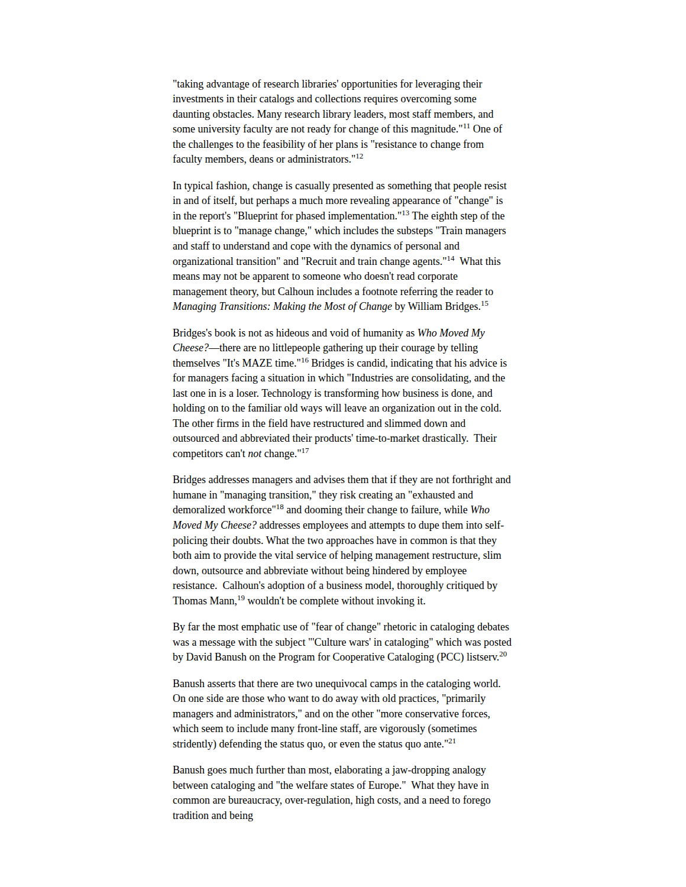"taking advantage of research libraries' opportunities for leveraging their investments in their catalogs and collections requires overcoming some daunting obstacles. Many research library leaders, most staff members, and some university faculty are not ready for change of this magnitude."11 One of the challenges to the feasibility of her plans is "resistance to change from faculty members, deans or administrators."12
In typical fashion, change is casually presented as something that people resist in and of itself, but perhaps a much more revealing appearance of "change" is in the report's "Blueprint for phased implementation."13 The eighth step of the blueprint is to "manage change," which includes the substeps "Train managers and staff to understand and cope with the dynamics of personal and organizational transition" and "Recruit and train change agents."14 What this means may not be apparent to someone who doesn't read corporate management theory, but Calhoun includes a footnote referring the reader to Managing Transitions: Making the Most of Change by William Bridges.15
Bridges's book is not as hideous and void of humanity as Who Moved My Cheese?—there are no littlepeople gathering up their courage by telling themselves "It's MAZE time."16 Bridges is candid, indicating that his advice is for managers facing a situation in which "Industries are consolidating, and the last one in is a loser. Technology is transforming how business is done, and holding on to the familiar old ways will leave an organization out in the cold. The other firms in the field have restructured and slimmed down and outsourced and abbreviated their products' time-to-market drastically. Their competitors can't not change."17
Bridges addresses managers and advises them that if they are not forthright and humane in "managing transition," they risk creating an "exhausted and demoralized workforce"18 and dooming their change to failure, while Who Moved My Cheese? addresses employees and attempts to dupe them into self-policing their doubts. What the two approaches have in common is that they both aim to provide the vital service of helping management restructure, slim down, outsource and abbreviate without being hindered by employee resistance. Calhoun's adoption of a business model, thoroughly critiqued by Thomas Mann,19 wouldn't be complete without invoking it.
By far the most emphatic use of "fear of change" rhetoric in cataloging debates was a message with the subject "'Culture wars' in cataloging" which was posted by David Banush on the Program for Cooperative Cataloging (PCC) listserv.20
Banush asserts that there are two unequivocal camps in the cataloging world. On one side are those who want to do away with old practices, "primarily managers and administrators," and on the other "more conservative forces, which seem to include many front-line staff, are vigorously (sometimes stridently) defending the status quo, or even the status quo ante."21
Banush goes much further than most, elaborating a jaw-dropping analogy between cataloging and "the welfare states of Europe." What they have in common are bureaucracy, over-regulation, high costs, and a need to forego tradition and being